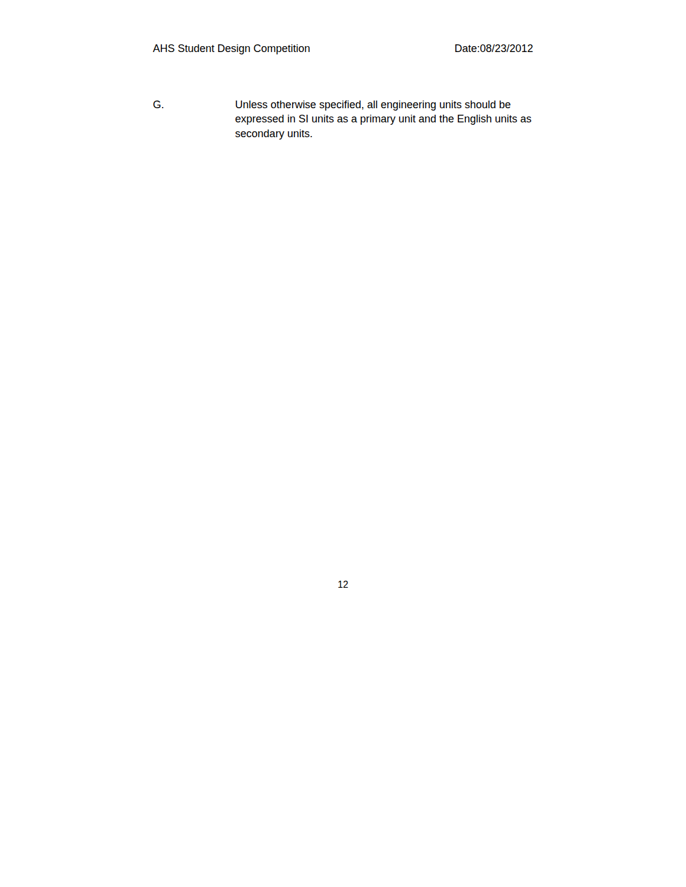AHS Student Design Competition
Date:08/23/2012
G.
Unless otherwise specified, all engineering units should be expressed in SI units as a primary unit and the English units as secondary units.
12